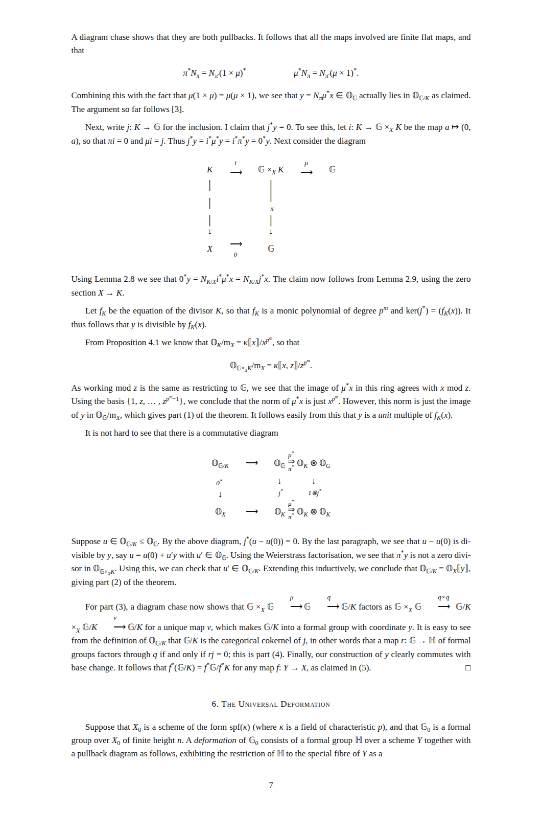A diagram chase shows that they are both pullbacks. It follows that all the maps involved are finite flat maps, and that
π*Nπ = Nπ′(1 × μ)* μ*Nπ = Nπ′(μ × 1)*.
Combining this with the fact that μ(1 × μ) = μ(μ × 1), we see that y = Nπμ*x ∈ 𝕆𝔾 actually lies in 𝕆𝔾/K as claimed. The argument so far follows [3].
Next, write j: K → 𝔾 for the inclusion. I claim that j*y = 0. To see this, let i: K → 𝔾 ×X K be the map a ↦ (0, a), so that πi = 0 and μi = j. Thus j*y = i*μ*y = i*π*y = 0*y. Next consider the diagram
| K | i ⟶ | 𝔾 × X K | μ ⟶ | 𝔾 |
| │ | | │ | | |
| │ | | │ π | | |
| │ | | │ | | |
| ↓ | | ↓ | | |
| X | ⟶ 0 | 𝔾 | | |
Using Lemma 2.8 we see that 0*y = NK/Xi*μ*x = NK/Xj*x. The claim now follows from Lemma 2.9, using the zero section X → K.
Let fK be the equation of the divisor K, so that fK is a monic polynomial of degree pm and ker(j*) = (fK(x)). It thus follows that y is divisible by fK(x).
From Proposition 4.1 we know that 𝕆K/mX = κ⟦x⟧/xpm, so that
𝕆𝔾×XK/mX = κ⟦x, z⟧/zpm.
As working mod z is the same as restricting to 𝔾, we see that the image of μ*x in this ring agrees with x mod z. Using the basis {1, z, … , zpm−1}, we conclude that the norm of μ*x is just xpm. However, this norm is just the image of y in 𝕆𝔾/mX, which gives part (1) of the theorem. It follows easily from this that y is a unit multiple of fK(x).
It is not hard to see that there is a commutative diagram
| 𝕆 𝔾 / K | ⟶ | 𝕆 𝔾 | μ * ⇒ π * | 𝕆 K ⊗ 𝕆 G |
| 0 * ↓ | | ↓ j * | | ↓ 1⊗ j * |
| 𝕆 X | ⟶ | 𝕆 K | μ * ⇒ π * | 𝕆 K ⊗ 𝕆 K |
Suppose u ∈ 𝕆𝔾/K ≤ 𝕆𝔾. By the above diagram, j*(u − u(0)) = 0. By the last paragraph, we see that u − u(0) is divisible by y, say u = u(0) + u′y with u′ ∈ 𝕆𝔾. Using the Weierstrass factorisation, we see that π*y is not a zero divisor in 𝕆𝔾×XK. Using this, we can check that u′ ∈ 𝕆𝔾/K. Extending this inductively, we conclude that 𝕆𝔾/K = 𝕆X⟦y⟧, giving part (2) of the theorem.
For part (3), a diagram chase now shows that 𝔾 ×X 𝔾 μ⟶ 𝔾 q⟶ 𝔾/K factors as 𝔾 ×X 𝔾 q×q⟶ 𝔾/K ×X 𝔾/K ν⟶ 𝔾/K for a unique map ν, which makes 𝔾/K into a formal group with coordinate y. It is easy to see from the definition of 𝕆𝔾/K that 𝔾/K is the categorical cokernel of j, in other words that a map r: 𝔾 → ℍ of formal groups factors through q if and only if rj = 0; this is part (4). Finally, our construction of y clearly commutes with base change. It follows that f*(𝔾/K) = f*𝔾/f*K for any map f: Y → X, as claimed in (5).□
6. The Universal Deformation
Suppose that X0 is a scheme of the form spf(κ) (where κ is a field of characteristic p), and that 𝔾0 is a formal group over X0 of finite height n. A deformation of 𝔾0 consists of a formal group ℍ over a scheme Y together with a pullback diagram as follows, exhibiting the restriction of ℍ to the special fibre of Y as a
7